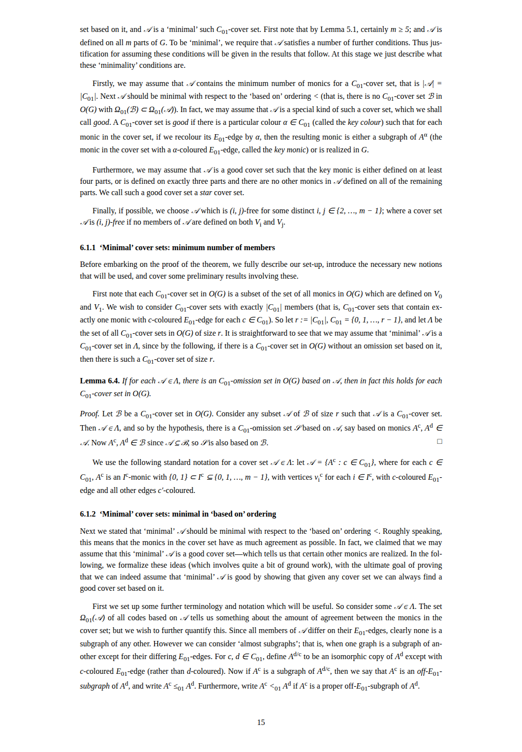set based on it, and 𝒜 is a ‘minimal’ such C01-cover set. First note that by Lemma 5.1, certainly m ≥ 5; and 𝒜 is defined on all m parts of G. To be ‘minimal’, we require that 𝒜 satisfies a number of further conditions. Thus justification for assuming these conditions will be given in the results that follow. At this stage we just describe what these ‘minimality’ conditions are.
Firstly, we may assume that 𝒜 contains the minimum number of monics for a C01-cover set, that is |𝒜| = |C01|. Next 𝒜 should be minimal with respect to the ‘based on’ ordering < (that is, there is no C01-cover set ℬ in O(G) with Ω01(ℬ) ⊂ Ω01(𝒜)). In fact, we may assume that 𝒜 is a special kind of such a cover set, which we shall call good. A C01-cover set is good if there is a particular colour α ∈ C01 (called the key colour) such that for each monic in the cover set, if we recolour its E01-edge by α, then the resulting monic is either a subgraph of Aα (the monic in the cover set with a α-coloured E01-edge, called the key monic) or is realized in G.
Furthermore, we may assume that 𝒜 is a good cover set such that the key monic is either defined on at least four parts, or is defined on exactly three parts and there are no other monics in 𝒜 defined on all of the remaining parts. We call such a good cover set a star cover set.
Finally, if possible, we choose 𝒜 which is (i, j)-free for some distinct i, j ∈ {2, …, m − 1}; where a cover set 𝒜 is (i, j)-free if no members of 𝒜 are defined on both Vi and Vj.
6.1.1 ‘Minimal’ cover sets: minimum number of members
Before embarking on the proof of the theorem, we fully describe our set-up, introduce the necessary new notions that will be used, and cover some preliminary results involving these.
First note that each C01-cover set in O(G) is a subset of the set of all monics in O(G) which are defined on V0 and V1. We wish to consider C01-cover sets with exactly |C01| members (that is, C01-cover sets that contain exactly one monic with c-coloured E01-edge for each c ∈ C01). So let r := |C01|, C01 = {0, 1, …, r − 1}, and let Λ be the set of all C01-cover sets in O(G) of size r. It is straightforward to see that we may assume that ‘minimal’ 𝒜 is a C01-cover set in Λ, since by the following, if there is a C01-cover set in O(G) without an omission set based on it, then there is such a C01-cover set of size r.
Lemma 6.4. If for each 𝒜 ∈ Λ, there is an C01-omission set in O(G) based on 𝒜, then in fact this holds for each C01-cover set in O(G).
Proof. Let ℬ be a C01-cover set in O(G). Consider any subset 𝒜 of ℬ of size r such that 𝒜 is a C01-cover set. Then 𝒜 ∈ Λ, and so by the hypothesis, there is a C01-omission set 𝒮 based on 𝒜, say based on monics Ac, Ad ∈ 𝒜. Now Ac, Ad ∈ ℬ since 𝒜 ⊆ ℬ, so 𝒮 is also based on ℬ. □
We use the following standard notation for a cover set 𝒜 ∈ Λ: let 𝒜 = {Ac : c ∈ C01}, where for each c ∈ C01, Ac is an Ic-monic with {0, 1} ⊂ Ic ⊆ {0, 1, …, m − 1}, with vertices vic for each i ∈ Ic, with c-coloured E01-edge and all other edges c′-coloured.
6.1.2 ‘Minimal’ cover sets: minimal in ‘based on’ ordering
Next we stated that ‘minimal’ 𝒜 should be minimal with respect to the ‘based on’ ordering <. Roughly speaking, this means that the monics in the cover set have as much agreement as possible. In fact, we claimed that we may assume that this ‘minimal’ 𝒜 is a good cover set—which tells us that certain other monics are realized. In the following, we formalize these ideas (which involves quite a bit of ground work), with the ultimate goal of proving that we can indeed assume that ‘minimal’ 𝒜 is good by showing that given any cover set we can always find a good cover set based on it.
First we set up some further terminology and notation which will be useful. So consider some 𝒜 ∈ Λ. The set Ω01(𝒜) of all codes based on 𝒜 tells us something about the amount of agreement between the monics in the cover set; but we wish to further quantify this. Since all members of 𝒜 differ on their E01-edges, clearly none is a subgraph of any other. However we can consider ‘almost subgraphs’; that is, when one graph is a subgraph of another except for their differing E01-edges. For c, d ∈ C01, define Ad/c to be an isomorphic copy of Ad except with c-coloured E01-edge (rather than d-coloured). Now if Ac is a subgraph of Ad/c, then we say that Ac is an off-E01-subgraph of Ad, and write Ac ≤01 Ad. Furthermore, write Ac <01 Ad if Ac is a proper off-E01-subgraph of Ad.
15